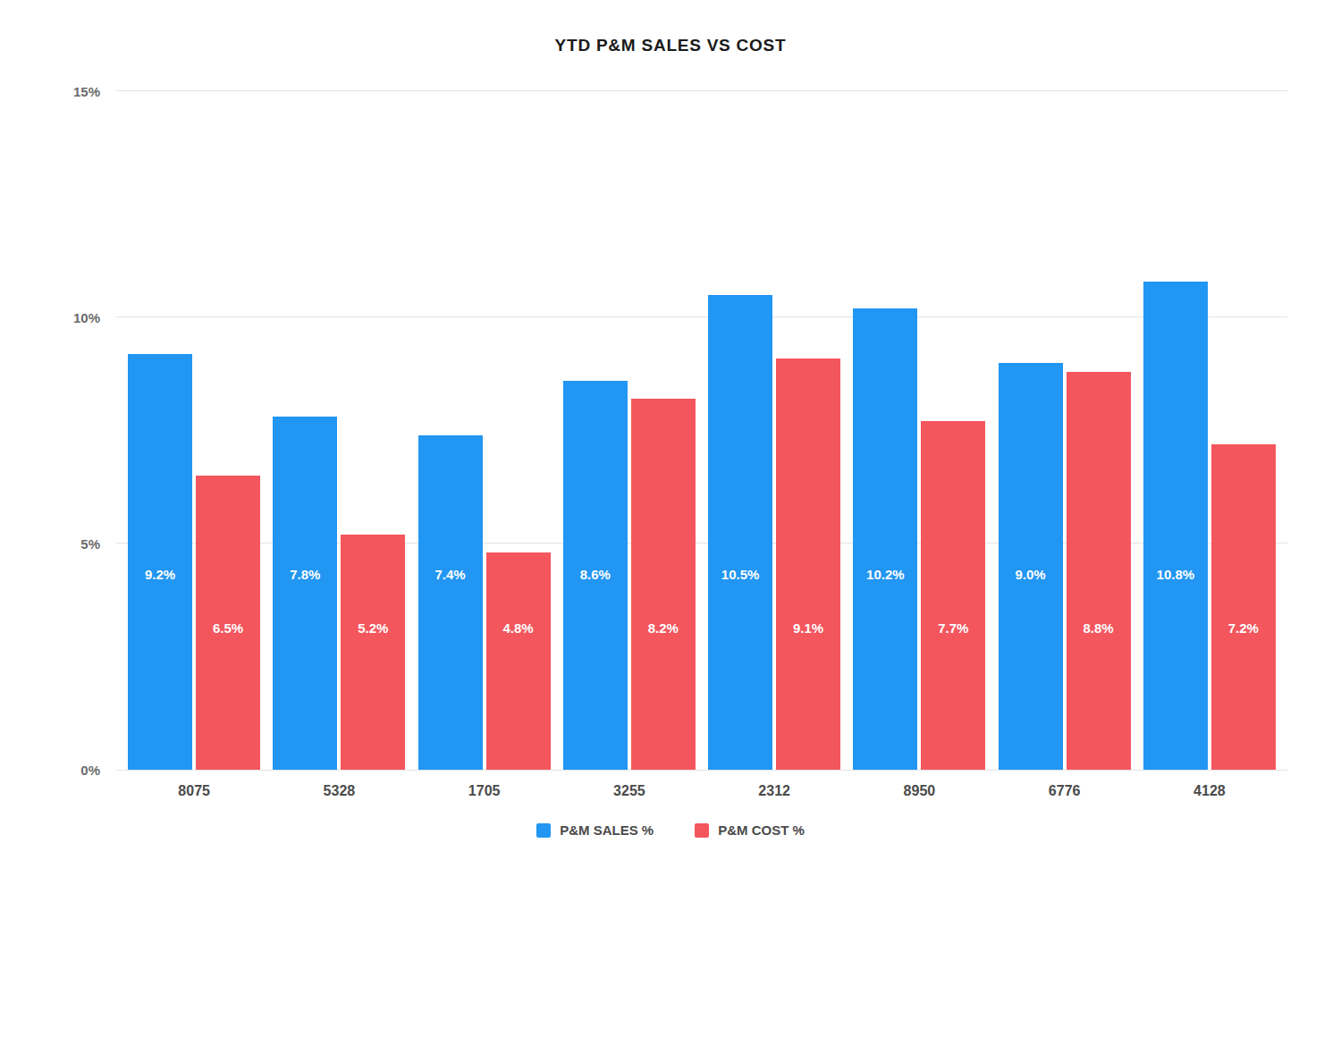YTD P&M Sales vs Cost
15%
10%
5%
0%
9.2%
6.5%
7.8%
5.2%
7.4%
4.8%
8.6%
8.2%
10.5%
9.1%
10.2%
7.7%
9.0%
8.8%
10.8%
7.2%
8075
5328
1705
3255
2312
8950
6776
4128
P&M SALES %
P&M COST %